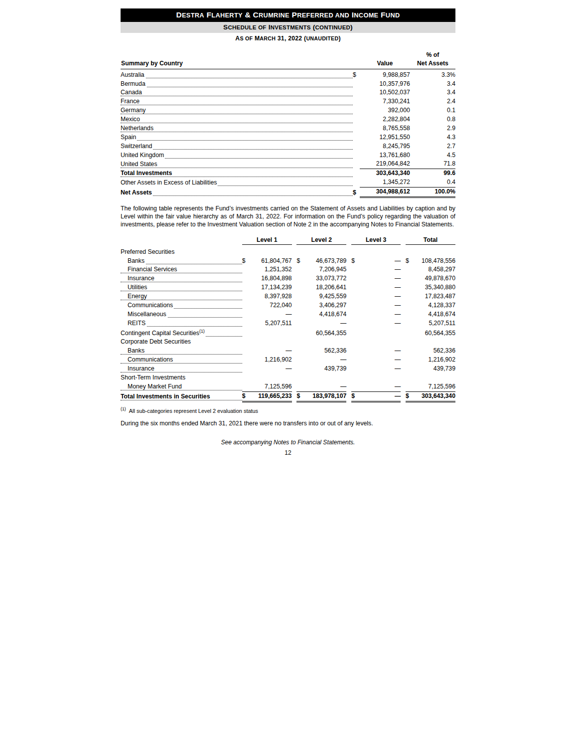DESTRA FLAHERTY & CRUMRINE PREFERRED AND INCOME FUND
SCHEDULE OF INVESTMENTS (CONTINUED)
AS OF MARCH 31, 2022 (UNAUDITED)
| | | | % of |
| Summary by Country | | Value | Net Assets |
| Australia | $ | 9,988,857 | 3.3% |
| Bermuda | | 10,357,976 | 3.4 |
| Canada | | 10,502,037 | 3.4 |
| France | | 7,330,241 | 2.4 |
| Germany | | 392,000 | 0.1 |
| Mexico | | 2,282,804 | 0.8 |
| Netherlands | | 8,765,558 | 2.9 |
| Spain | | 12,951,550 | 4.3 |
| Switzerland | | 8,245,795 | 2.7 |
| United Kingdom | | 13,761,680 | 4.5 |
| United States | | 219,064,842 | 71.8 |
| Total Investments | | 303,643,340 | 99.6 |
| Other Assets in Excess of Liabilities | | 1,345,272 | 0.4 |
| Net Assets | $ | 304,988,612 | 100.0% |
The following table represents the Fund’s investments carried on the Statement of Assets and Liabilities by caption and by Level within the fair value hierarchy as of March 31, 2022. For information on the Fund’s policy regarding the valuation of investments, please refer to the Investment Valuation section of Note 2 in the accompanying Notes to Financial Statements.
| | Level 1 | | Level 2 | | Level 3 | | Total |
| --- | --- | --- | --- | --- | --- | --- | --- |
| Preferred Securities | |
| Banks | $ | 61,804,767 | | $ | 46,673,789 | | $ | — | | $ | 108,478,556 |
| Financial Services | | 1,251,352 | | | 7,206,945 | | | — | | | 8,458,297 |
| Insurance | | 16,804,898 | | | 33,073,772 | | | — | | | 49,878,670 |
| Utilities | | 17,134,239 | | | 18,206,641 | | | — | | | 35,340,880 |
| Energy | | 8,397,928 | | | 9,425,559 | | | — | | | 17,823,487 |
| Communications | | 722,040 | | | 3,406,297 | | | — | | | 4,128,337 |
| Miscellaneous | | — | | | 4,418,674 | | | — | | | 4,418,674 |
| REITS | | 5,207,511 | | | — | | | — | | | 5,207,511 |
| Contingent Capital Securities (1) | | | | | 60,564,355 | | | | | | 60,564,355 |
| Corporate Debt Securities | |
| Banks | | — | | | 562,336 | | | — | | | 562,336 |
| Communications | | 1,216,902 | | | — | | | — | | | 1,216,902 |
| Insurance | | — | | | 439,739 | | | — | | | 439,739 |
| Short-Term Investments | |
| Money Market Fund | | 7,125,596 | | | — | | | — | | | 7,125,596 |
| Total Investments in Securities | $ | 119,665,233 | | $ | 183,978,107 | | $ | — | | $ | 303,643,340 |
(1) All sub-categories represent Level 2 evaluation status
During the six months ended March 31, 2021 there were no transfers into or out of any levels.
See accompanying Notes to Financial Statements.
12